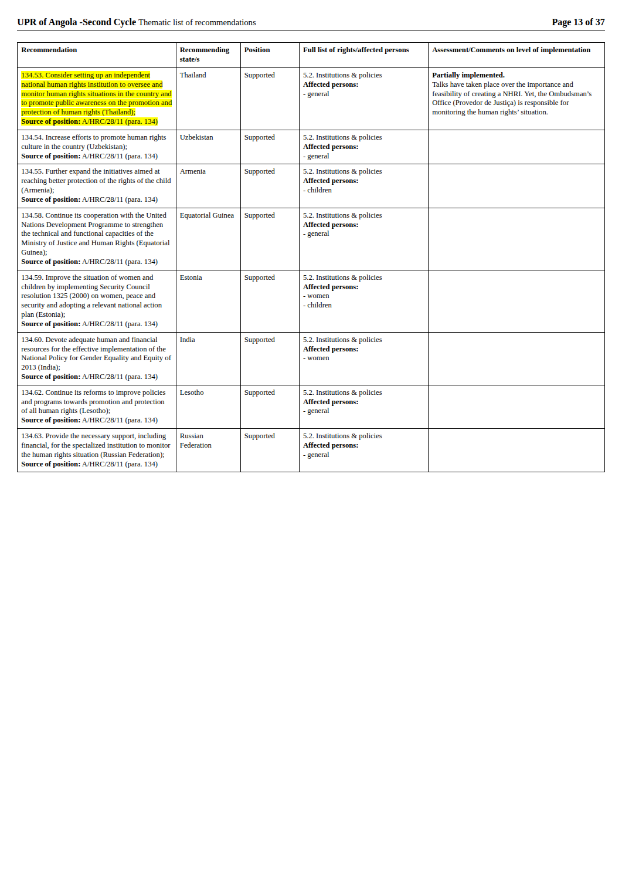UPR of Angola -Second Cycle Thematic list of recommendations
Page 13 of 37
| Recommendation | Recommending state/s | Position | Full list of rights/affected persons | Assessment/Comments on level of implementation |
| --- | --- | --- | --- | --- |
| 134.53. Consider setting up an independent national human rights institution to oversee and monitor human rights situations in the country and to promote public awareness on the promotion and protection of human rights (Thailand); Source of position: A/HRC/28/11 (para. 134) | Thailand | Supported | 5.2. Institutions & policies Affected persons: - general | Partially implemented. Talks have taken place over the importance and feasibility of creating a NHRI. Yet, the Ombudsman’s Office (Provedor de Justiça) is responsible for monitoring the human rights’ situation. |
| 134.54. Increase efforts to promote human rights culture in the country (Uzbekistan); Source of position: A/HRC/28/11 (para. 134) | Uzbekistan | Supported | 5.2. Institutions & policies Affected persons: - general | |
| 134.55. Further expand the initiatives aimed at reaching better protection of the rights of the child (Armenia); Source of position: A/HRC/28/11 (para. 134) | Armenia | Supported | 5.2. Institutions & policies Affected persons: - children | |
| 134.58. Continue its cooperation with the United Nations Development Programme to strengthen the technical and functional capacities of the Ministry of Justice and Human Rights (Equatorial Guinea); Source of position: A/HRC/28/11 (para. 134) | Equatorial Guinea | Supported | 5.2. Institutions & policies Affected persons: - general | |
| 134.59. Improve the situation of women and children by implementing Security Council resolution 1325 (2000) on women, peace and security and adopting a relevant national action plan (Estonia); Source of position: A/HRC/28/11 (para. 134) | Estonia | Supported | 5.2. Institutions & policies Affected persons: - women - children | |
| 134.60. Devote adequate human and financial resources for the effective implementation of the National Policy for Gender Equality and Equity of 2013 (India); Source of position: A/HRC/28/11 (para. 134) | India | Supported | 5.2. Institutions & policies Affected persons: - women | |
| 134.62. Continue its reforms to improve policies and programs towards promotion and protection of all human rights (Lesotho); Source of position: A/HRC/28/11 (para. 134) | Lesotho | Supported | 5.2. Institutions & policies Affected persons: - general | |
| 134.63. Provide the necessary support, including financial, for the specialized institution to monitor the human rights situation (Russian Federation); Source of position: A/HRC/28/11 (para. 134) | Russian Federation | Supported | 5.2. Institutions & policies Affected persons: - general | |